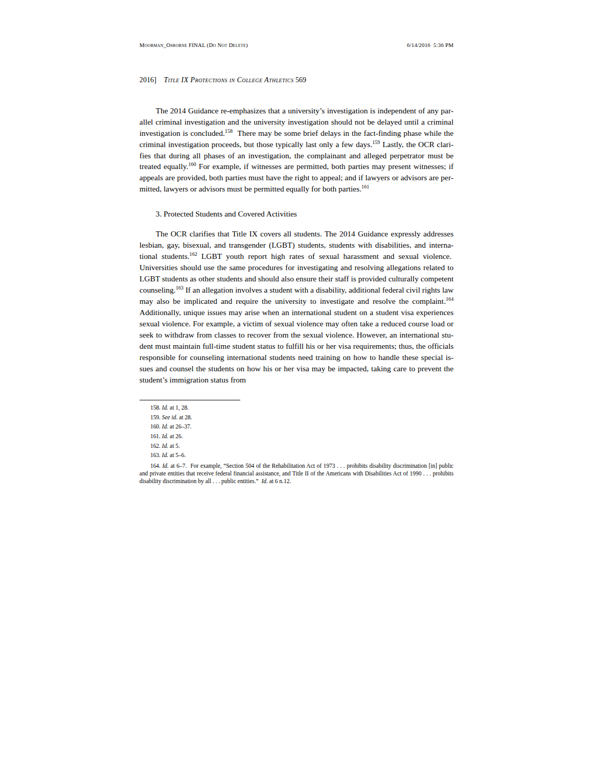Moorman_Osborne FINAL (Do Not Delete)
6/14/2016 5:36 PM
2016] Title IX Protections in College Athletics 569
The 2014 Guidance re-emphasizes that a university’s investigation is independent of any parallel criminal investigation and the university investigation should not be delayed until a criminal investigation is concluded.158 There may be some brief delays in the fact-finding phase while the criminal investigation proceeds, but those typically last only a few days.159 Lastly, the OCR clarifies that during all phases of an investigation, the complainant and alleged perpetrator must be treated equally.160 For example, if witnesses are permitted, both parties may present witnesses; if appeals are provided, both parties must have the right to appeal; and if lawyers or advisors are permitted, lawyers or advisors must be permitted equally for both parties.161
3. Protected Students and Covered Activities
The OCR clarifies that Title IX covers all students. The 2014 Guidance expressly addresses lesbian, gay, bisexual, and transgender (LGBT) students, students with disabilities, and international students.162 LGBT youth report high rates of sexual harassment and sexual violence. Universities should use the same procedures for investigating and resolving allegations related to LGBT students as other students and should also ensure their staff is provided culturally competent counseling.163 If an allegation involves a student with a disability, additional federal civil rights law may also be implicated and require the university to investigate and resolve the complaint.164 Additionally, unique issues may arise when an international student on a student visa experiences sexual violence. For example, a victim of sexual violence may often take a reduced course load or seek to withdraw from classes to recover from the sexual violence. However, an international student must maintain full-time student status to fulfill his or her visa requirements; thus, the officials responsible for counseling international students need training on how to handle these special issues and counsel the students on how his or her visa may be impacted, taking care to prevent the student’s immigration status from
158. Id. at 1, 28.
159. See id. at 28.
160. Id. at 26–37.
161. Id. at 26.
162. Id. at 5.
163. Id. at 5–6.
164. Id. at 6–7. For example, “Section 504 of the Rehabilitation Act of 1973 . . . prohibits disability discrimination [in] public and private entities that receive federal financial assistance, and Title II of the Americans with Disabilities Act of 1990 . . . prohibits disability discrimination by all . . . public entities.” Id. at 6 n.12.